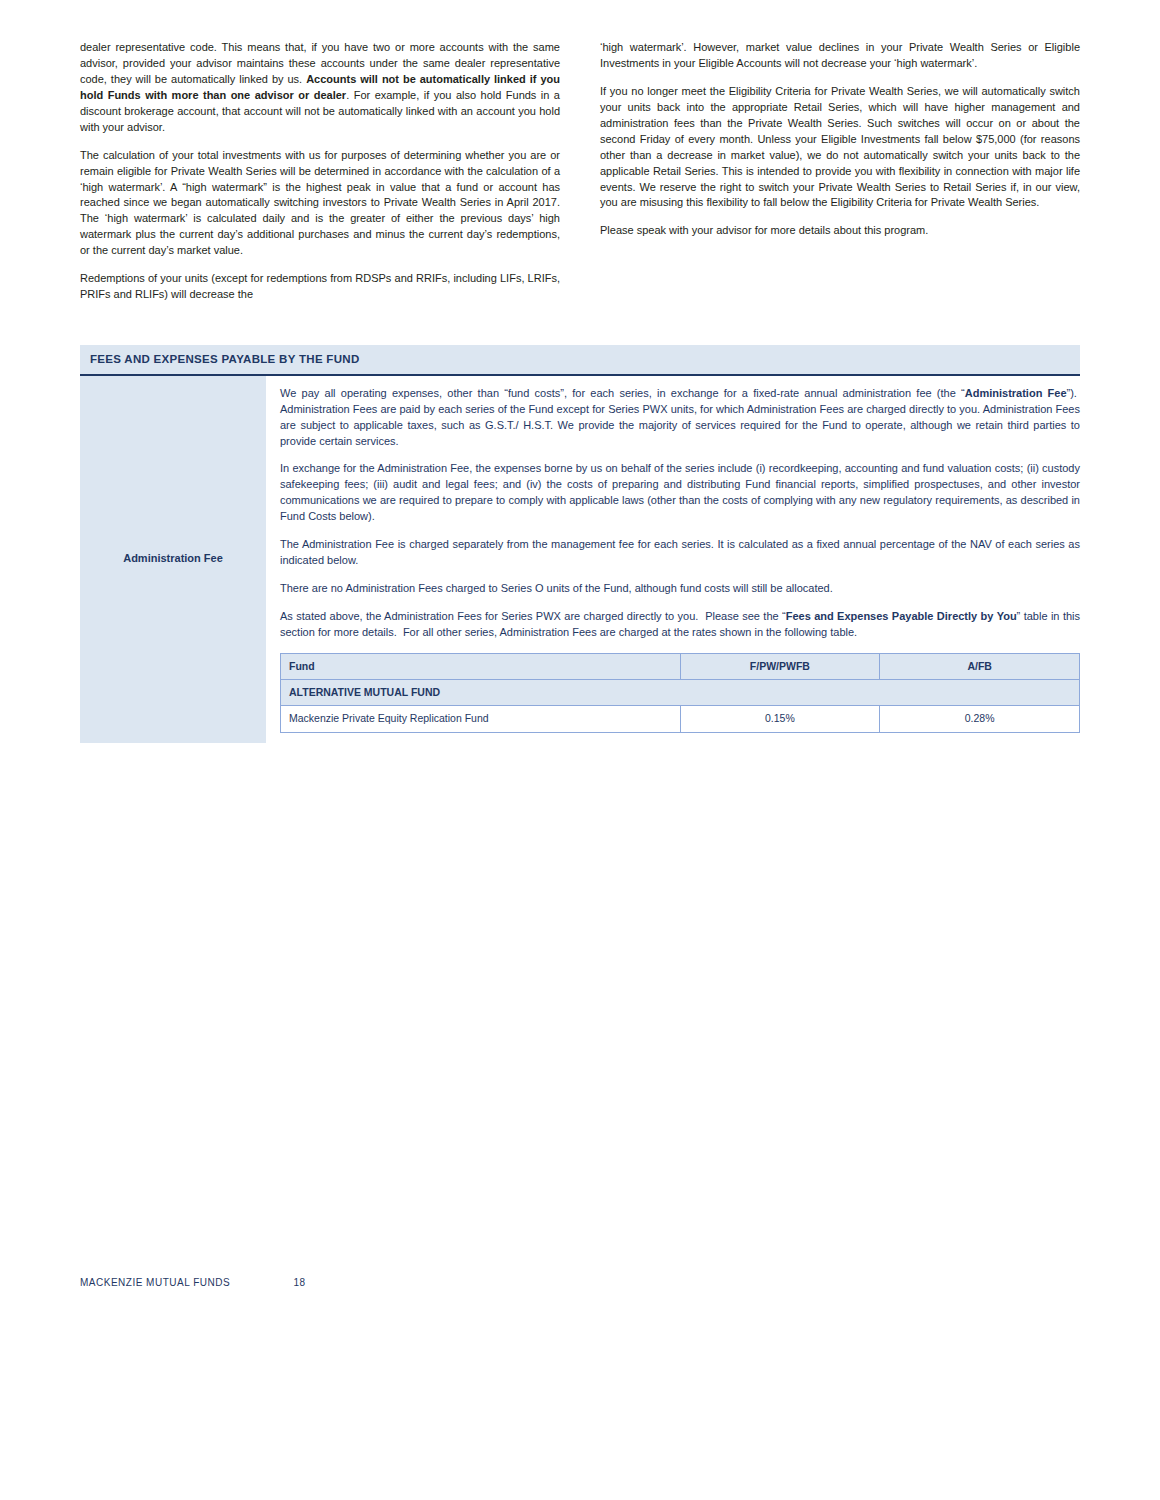dealer representative code. This means that, if you have two or more accounts with the same advisor, provided your advisor maintains these accounts under the same dealer representative code, they will be automatically linked by us. Accounts will not be automatically linked if you hold Funds with more than one advisor or dealer. For example, if you also hold Funds in a discount brokerage account, that account will not be automatically linked with an account you hold with your advisor.
The calculation of your total investments with us for purposes of determining whether you are or remain eligible for Private Wealth Series will be determined in accordance with the calculation of a ‘high watermark’. A “high watermark” is the highest peak in value that a fund or account has reached since we began automatically switching investors to Private Wealth Series in April 2017. The ‘high watermark’ is calculated daily and is the greater of either the previous days’ high watermark plus the current day’s additional purchases and minus the current day’s redemptions, or the current day’s market value.
Redemptions of your units (except for redemptions from RDSPs and RRIFs, including LIFs, LRIFs, PRIFs and RLIFs) will decrease the
‘high watermark’. However, market value declines in your Private Wealth Series or Eligible Investments in your Eligible Accounts will not decrease your ‘high watermark’.
If you no longer meet the Eligibility Criteria for Private Wealth Series, we will automatically switch your units back into the appropriate Retail Series, which will have higher management and administration fees than the Private Wealth Series. Such switches will occur on or about the second Friday of every month. Unless your Eligible Investments fall below $75,000 (for reasons other than a decrease in market value), we do not automatically switch your units back to the applicable Retail Series. This is intended to provide you with flexibility in connection with major life events. We reserve the right to switch your Private Wealth Series to Retail Series if, in our view, you are misusing this flexibility to fall below the Eligibility Criteria for Private Wealth Series.
Please speak with your advisor for more details about this program.
FEES AND EXPENSES PAYABLE BY THE FUND
| Administration Fee | We pay all operating expenses, other than “fund costs”, for each series, in exchange for a fixed-rate annual administration fee (the “ Administration Fee ”). Administration Fees are paid by each series of the Fund except for Series PWX units, for which Administration Fees are charged directly to you. Administration Fees are subject to applicable taxes, such as G.S.T./ H.S.T. We provide the majority of services required for the Fund to operate, although we retain third parties to provide certain services. In exchange for the Administration Fee, the expenses borne by us on behalf of the series include (i) recordkeeping, accounting and fund valuation costs; (ii) custody safekeeping fees; (iii) audit and legal fees; and (iv) the costs of preparing and distributing Fund financial reports, simplified prospectuses, and other investor communications we are required to prepare to comply with applicable laws (other than the costs of complying with any new regulatory requirements, as described in Fund Costs below). The Administration Fee is charged separately from the management fee for each series. It is calculated as a fixed annual percentage of the NAV of each series as indicated below. There are no Administration Fees charged to Series O units of the Fund, although fund costs will still be allocated. As stated above, the Administration Fees for Series PWX are charged directly to you. Please see the “ Fees and Expenses Payable Directly by You ” table in this section for more details. For all other series, Administration Fees are charged at the rates shown in the following table. / Fund / F/PW/PWFB / A/FB / / --- / --- / --- / / ALTERNATIVE MUTUAL FUND / / Mackenzie Private Equity Replication Fund / 0.15% / 0.28% / |
MACKENZIE MUTUAL FUNDS 18